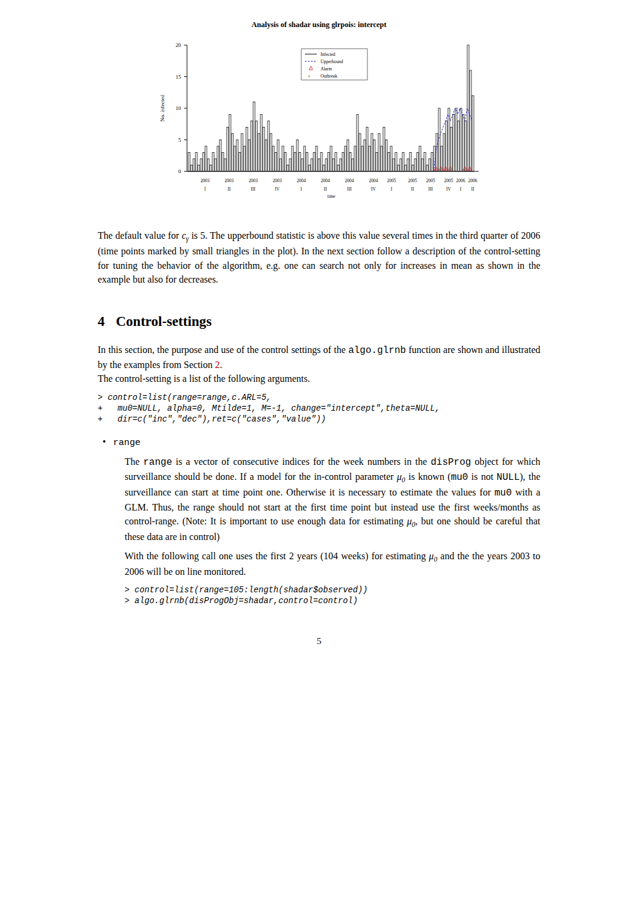Analysis of shadar using glrpois: intercept
0 5 10 15 20 No. infected Infected Upperbound Alarm + Outbreak 2003I 2003II 2003III 2003IV 2004I 2004II 2004III 2004IV 2005I 2005II 2005III 2005IV 2006I 2006II time
The default value for cγ is 5. The upperbound statistic is above this value several times in the third quarter of 2006 (time points marked by small triangles in the plot). In the next section follow a description of the control-setting for tuning the behavior of the algorithm, e.g. one can search not only for increases in mean as shown in the example but also for decreases.
4 Control-settings
In this section, the purpose and use of the control settings of the algo.glrnb function are shown and illustrated by the examples from Section 2.
The control-setting is a list of the following arguments.
> control=list(range=range,c.ARL=5,
+   mu0=NULL, alpha=0, Mtilde=1, M=-1, change="intercept",theta=NULL,
+   dir=c("inc","dec"),ret=c("cases","value"))
range
The range is a vector of consecutive indices for the week numbers in the disProg object for which surveillance should be done. If a model for the in-control parameter μ0 is known (mu0 is not NULL), the surveillance can start at time point one. Otherwise it is necessary to estimate the values for mu0 with a GLM. Thus, the range should not start at the first time point but instead use the first weeks/months as control-range. (Note: It is important to use enough data for estimating μ0, but one should be careful that these data are in control)
With the following call one uses the first 2 years (104 weeks) for estimating μ0 and the the years 2003 to 2006 will be on line monitored.
> control=list(range=105:length(shadar$observed))
> algo.glrnb(disProgObj=shadar,control=control)
5